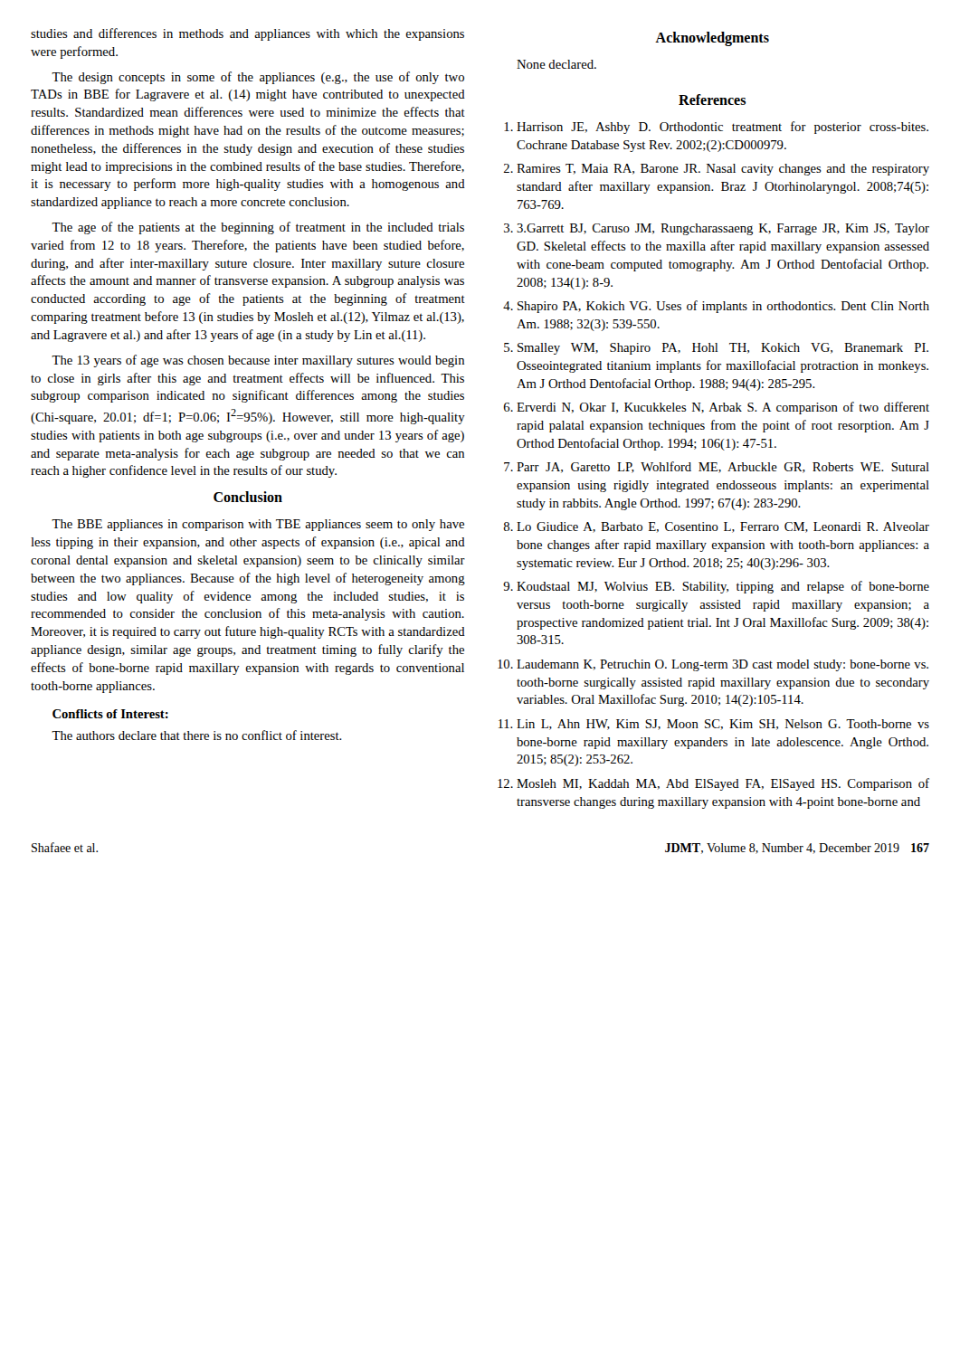studies and differences in methods and appliances with which the expansions were performed.
The design concepts in some of the appliances (e.g., the use of only two TADs in BBE for Lagravere et al. (14) might have contributed to unexpected results. Standardized mean differences were used to minimize the effects that differences in methods might have had on the results of the outcome measures; nonetheless, the differences in the study design and execution of these studies might lead to imprecisions in the combined results of the base studies. Therefore, it is necessary to perform more high-quality studies with a homogenous and standardized appliance to reach a more concrete conclusion.
The age of the patients at the beginning of treatment in the included trials varied from 12 to 18 years. Therefore, the patients have been studied before, during, and after inter-maxillary suture closure. Inter maxillary suture closure affects the amount and manner of transverse expansion. A subgroup analysis was conducted according to age of the patients at the beginning of treatment comparing treatment before 13 (in studies by Mosleh et al.(12), Yilmaz et al.(13), and Lagravere et al.) and after 13 years of age (in a study by Lin et al.(11).
The 13 years of age was chosen because inter maxillary sutures would begin to close in girls after this age and treatment effects will be influenced. This subgroup comparison indicated no significant differences among the studies (Chi-square, 20.01; df=1; P=0.06; I2=95%). However, still more high-quality studies with patients in both age subgroups (i.e., over and under 13 years of age) and separate meta-analysis for each age subgroup are needed so that we can reach a higher confidence level in the results of our study.
Conclusion
The BBE appliances in comparison with TBE appliances seem to only have less tipping in their expansion, and other aspects of expansion (i.e., apical and coronal dental expansion and skeletal expansion) seem to be clinically similar between the two appliances. Because of the high level of heterogeneity among studies and low quality of evidence among the included studies, it is recommended to consider the conclusion of this meta-analysis with caution. Moreover, it is required to carry out future high-quality RCTs with a standardized appliance design, similar age groups, and treatment timing to fully clarify the effects of bone-borne rapid maxillary expansion with regards to conventional tooth-borne appliances.
Conflicts of Interest:
The authors declare that there is no conflict of interest.
Acknowledgments
None declared.
References
Harrison JE, Ashby D. Orthodontic treatment for posterior cross-bites. Cochrane Database Syst Rev. 2002;(2):CD000979.
Ramires T, Maia RA, Barone JR. Nasal cavity changes and the respiratory standard after maxillary expansion. Braz J Otorhinolaryngol. 2008;74(5): 763-769.
3.Garrett BJ, Caruso JM, Rungcharassaeng K, Farrage JR, Kim JS, Taylor GD. Skeletal effects to the maxilla after rapid maxillary expansion assessed with cone-beam computed tomography. Am J Orthod Dentofacial Orthop. 2008; 134(1): 8-9.
Shapiro PA, Kokich VG. Uses of implants in orthodontics. Dent Clin North Am. 1988; 32(3): 539-550.
Smalley WM, Shapiro PA, Hohl TH, Kokich VG, Branemark PI. Osseointegrated titanium implants for maxillofacial protraction in monkeys. Am J Orthod Dentofacial Orthop. 1988; 94(4): 285-295.
Erverdi N, Okar I, Kucukkeles N, Arbak S. A comparison of two different rapid palatal expansion techniques from the point of root resorption. Am J Orthod Dentofacial Orthop. 1994; 106(1): 47-51.
Parr JA, Garetto LP, Wohlford ME, Arbuckle GR, Roberts WE. Sutural expansion using rigidly integrated endosseous implants: an experimental study in rabbits. Angle Orthod. 1997; 67(4): 283-290.
Lo Giudice A, Barbato E, Cosentino L, Ferraro CM, Leonardi R. Alveolar bone changes after rapid maxillary expansion with tooth-born appliances: a systematic review. Eur J Orthod. 2018; 25; 40(3):296- 303.
Koudstaal MJ, Wolvius EB. Stability, tipping and relapse of bone-borne versus tooth-borne surgically assisted rapid maxillary expansion; a prospective randomized patient trial. Int J Oral Maxillofac Surg. 2009; 38(4): 308-315.
Laudemann K, Petruchin O. Long-term 3D cast model study: bone-borne vs. tooth-borne surgically assisted rapid maxillary expansion due to secondary variables. Oral Maxillofac Surg. 2010; 14(2):105-114.
Lin L, Ahn HW, Kim SJ, Moon SC, Kim SH, Nelson G. Tooth-borne vs bone-borne rapid maxillary expanders in late adolescence. Angle Orthod. 2015; 85(2): 253-262.
Mosleh MI, Kaddah MA, Abd ElSayed FA, ElSayed HS. Comparison of transverse changes during maxillary expansion with 4-point bone-borne and
Shafaee et al.
JDMT, Volume 8, Number 4, December 2019 167